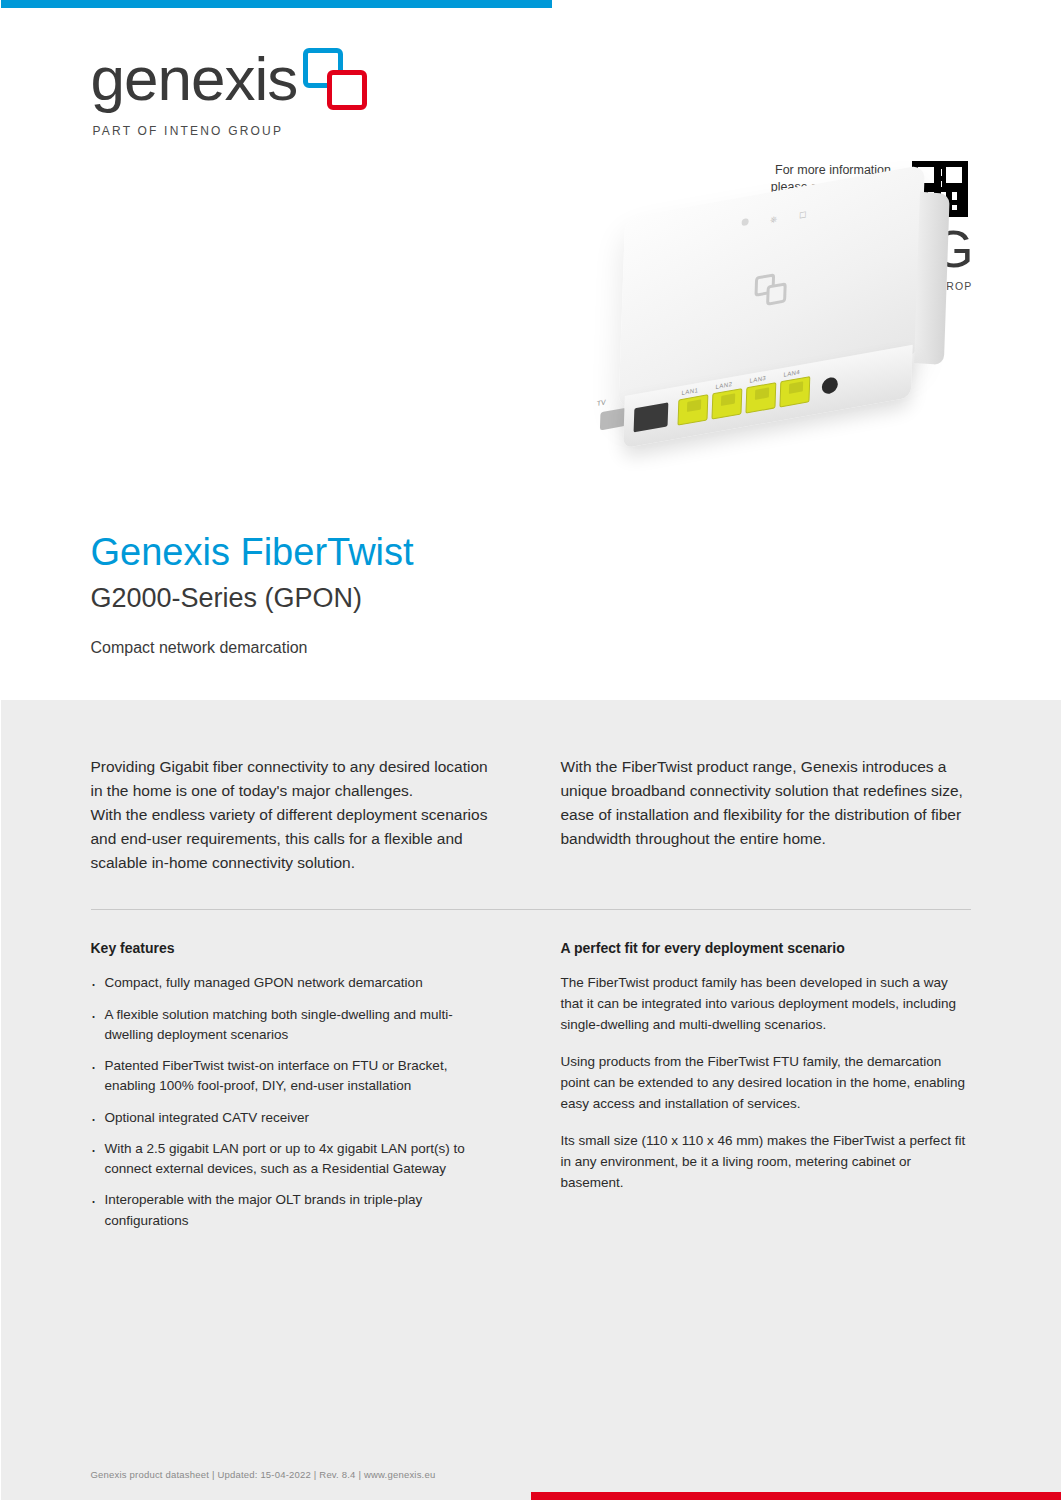genexis
PART OF INTENO GROUP
For more information,
please scan this code:
InterOS-NG
INDEPENDENT INTEROP
Genexis FiberTwist
G2000-Series (GPON)
Compact network demarcation
⎈ ◻
TV
LAN1
LAN2
LAN3
LAN4
Providing Gigabit fiber connectivity to any desired location in the home is one of today's major challenges.
With the endless variety of different deployment scenarios and end-user requirements, this calls for a flexible and scalable in-home connectivity solution.
With the FiberTwist product range, Genexis introduces a unique broadband connectivity solution that redefines size, ease of installation and flexibility for the distribution of fiber bandwidth throughout the entire home.
Key features
Compact, fully managed GPON network demarcation
A flexible solution matching both single-dwelling and multi-dwelling deployment scenarios
Patented FiberTwist twist-on interface on FTU or Bracket, enabling 100% fool-proof, DIY, end-user installation
Optional integrated CATV receiver
With a 2.5 gigabit LAN port or up to 4x gigabit LAN port(s) to connect external devices, such as a Residential Gateway
Interoperable with the major OLT brands in triple-play configurations
A perfect fit for every deployment scenario
The FiberTwist product family has been developed in such a way that it can be integrated into various deployment models, including single-dwelling and multi-dwelling scenarios.
Using products from the FiberTwist FTU family, the demarcation point can be extended to any desired location in the home, enabling easy access and installation of services.
Its small size (110 x 110 x 46 mm) makes the FiberTwist a perfect fit in any environment, be it a living room, metering cabinet or basement.
Genexis product datasheet | Updated: 15-04-2022 | Rev. 8.4 | www.genexis.eu